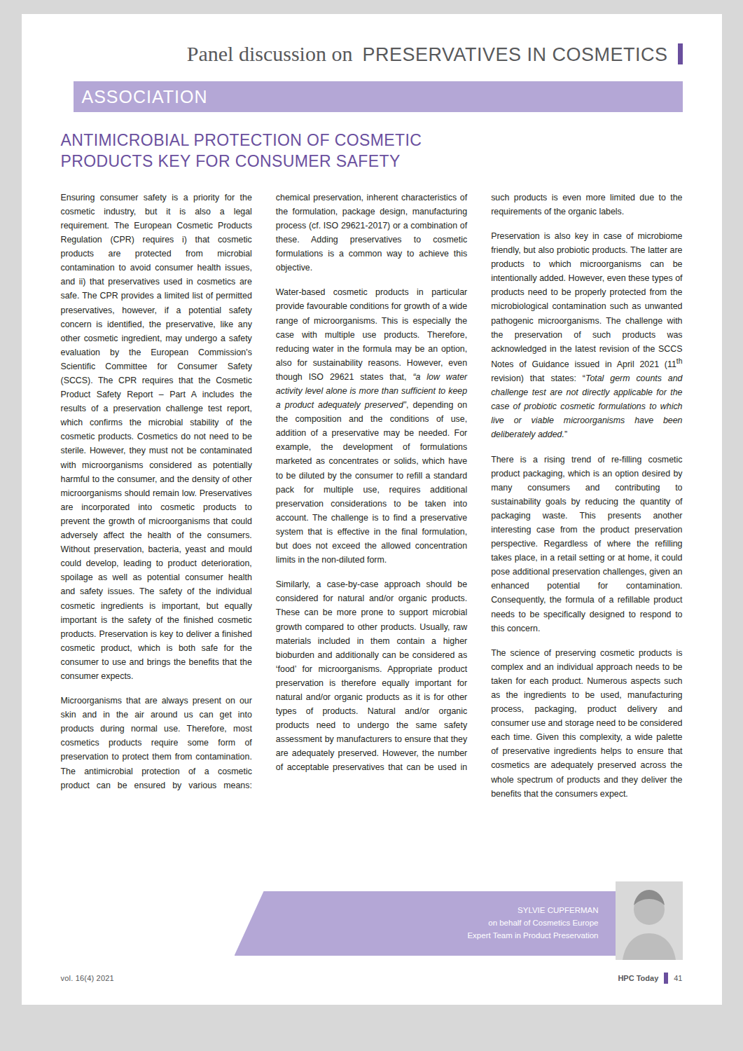Panel discussion on PRESERVATIVES IN COSMETICS
ASSOCIATION
Antimicrobial protection of cosmetic products key for consumer safety
Ensuring consumer safety is a priority for the cosmetic industry, but it is also a legal requirement. The European Cosmetic Products Regulation (CPR) requires i) that cosmetic products are protected from microbial contamination to avoid consumer health issues, and ii) that preservatives used in cosmetics are safe. The CPR provides a limited list of permitted preservatives, however, if a potential safety concern is identified, the preservative, like any other cosmetic ingredient, may undergo a safety evaluation by the European Commission's Scientific Committee for Consumer Safety (SCCS). The CPR requires that the Cosmetic Product Safety Report – Part A includes the results of a preservation challenge test report, which confirms the microbial stability of the cosmetic products. Cosmetics do not need to be sterile. However, they must not be contaminated with microorganisms considered as potentially harmful to the consumer, and the density of other microorganisms should remain low. Preservatives are incorporated into cosmetic products to prevent the growth of microorganisms that could adversely affect the health of the consumers. Without preservation, bacteria, yeast and mould could develop, leading to product deterioration, spoilage as well as potential consumer health and safety issues. The safety of the individual cosmetic ingredients is important, but equally important is the safety of the finished cosmetic products. Preservation is key to deliver a finished cosmetic product, which is both safe for the consumer to use and brings the benefits that the consumer expects.
Microorganisms that are always present on our skin and in the air around us can get into products during normal use. Therefore, most cosmetics products require some form of preservation to protect them from contamination. The antimicrobial protection of a cosmetic product can be ensured by various means: chemical preservation, inherent characteristics of the formulation, package design, manufacturing process (cf. ISO 29621-2017) or a combination of these. Adding preservatives to cosmetic formulations is a common way to achieve this objective.
Water-based cosmetic products in particular provide favourable conditions for growth of a wide range of microorganisms. This is especially the case with multiple use products. Therefore, reducing water in the formula may be an option, also for sustainability reasons. However, even though ISO 29621 states that, “a low water activity level alone is more than sufficient to keep a product adequately preserved”, depending on the composition and the conditions of use, addition of a preservative may be needed. For example, the development of formulations marketed as concentrates or solids, which have to be diluted by the consumer to refill a standard pack for multiple use, requires additional preservation considerations to be taken into account. The challenge is to find a preservative system that is effective in the final formulation, but does not exceed the allowed concentration limits in the non-diluted form.
Similarly, a case-by-case approach should be considered for natural and/or organic products. These can be more prone to support microbial growth compared to other products. Usually, raw materials included in them contain a higher bioburden and additionally can be considered as ‘food’ for microorganisms. Appropriate product preservation is therefore equally important for natural and/or organic products as it is for other types of products. Natural and/or organic products need to undergo the same safety assessment by manufacturers to ensure that they are adequately preserved. However, the number of acceptable preservatives that can be used in such products is even more limited due to the requirements of the organic labels.
Preservation is also key in case of microbiome friendly, but also probiotic products. The latter are products to which microorganisms can be intentionally added. However, even these types of products need to be properly protected from the microbiological contamination such as unwanted pathogenic microorganisms. The challenge with the preservation of such products was acknowledged in the latest revision of the SCCS Notes of Guidance issued in April 2021 (11th revision) that states: “Total germ counts and challenge test are not directly applicable for the case of probiotic cosmetic formulations to which live or viable microorganisms have been deliberately added.”
There is a rising trend of re-filling cosmetic product packaging, which is an option desired by many consumers and contributing to sustainability goals by reducing the quantity of packaging waste. This presents another interesting case from the product preservation perspective. Regardless of where the refilling takes place, in a retail setting or at home, it could pose additional preservation challenges, given an enhanced potential for contamination. Consequently, the formula of a refillable product needs to be specifically designed to respond to this concern.
The science of preserving cosmetic products is complex and an individual approach needs to be taken for each product. Numerous aspects such as the ingredients to be used, manufacturing process, packaging, product delivery and consumer use and storage need to be considered each time. Given this complexity, a wide palette of preservative ingredients helps to ensure that cosmetics are adequately preserved across the whole spectrum of products and they deliver the benefits that the consumers expect.
SYLVIE CUPFERMAN
on behalf of Cosmetics Europe
Expert Team in Product Preservation
vol. 16(4) 2021
HPC Today 41